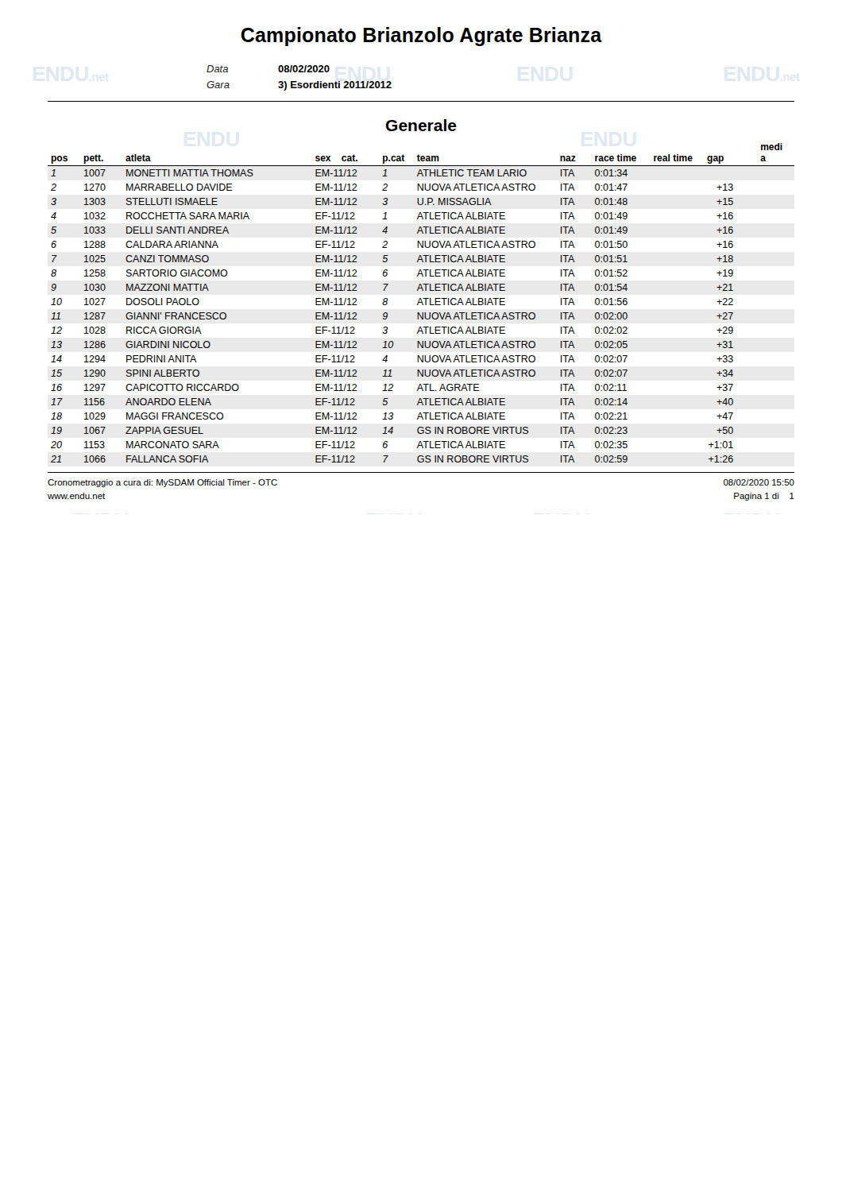ENDU.net
ENDU
ENDU
ENDU.net
ENDU
ENDU
ENDU
ENDU
ENDU
ENDU
ENDU
ENDU.net
ENDU
ENDU
ENDU.net
ENDU
ENDU
ENDU
ENDU
ENDU
ENDU
ENDU.net
ENDU
ENDU.net
ENDU
ENDU
ENDU
ENDU
ENDU
ENDU.net
ENDU
ENDU
ENDU
ENDU
ENDU
ENDU
ENDU
ENDU
ENDU
ENDU
ENDU
ENDU
ENDU.net
ENDU
ENDU.net
ENDU
ENDU
ENDU
ENDU
Campionato Brianzolo Agrate Brianza
Data
08/02/2020
Gara
3) Esordienti 2011/2012
Generale
| pos | pett. | atleta | sex cat. | p.cat | team | naz | race time | real time | gap | medi a |
| --- | --- | --- | --- | --- | --- | --- | --- | --- | --- | --- |
| 1 | 1007 | MONETTI MATTIA THOMAS | EM-11/12 | 1 | ATHLETIC TEAM LARIO | ITA | 0:01:34 | | | |
| 2 | 1270 | MARRABELLO DAVIDE | EM-11/12 | 2 | NUOVA ATLETICA ASTRO | ITA | 0:01:47 | | +13 | |
| 3 | 1303 | STELLUTI ISMAELE | EM-11/12 | 3 | U.P. MISSAGLIA | ITA | 0:01:48 | | +15 | |
| 4 | 1032 | ROCCHETTA SARA MARIA | EF-11/12 | 1 | ATLETICA ALBIATE | ITA | 0:01:49 | | +16 | |
| 5 | 1033 | DELLI SANTI ANDREA | EM-11/12 | 4 | ATLETICA ALBIATE | ITA | 0:01:49 | | +16 | |
| 6 | 1288 | CALDARA ARIANNA | EF-11/12 | 2 | NUOVA ATLETICA ASTRO | ITA | 0:01:50 | | +16 | |
| 7 | 1025 | CANZI TOMMASO | EM-11/12 | 5 | ATLETICA ALBIATE | ITA | 0:01:51 | | +18 | |
| 8 | 1258 | SARTORIO GIACOMO | EM-11/12 | 6 | ATLETICA ALBIATE | ITA | 0:01:52 | | +19 | |
| 9 | 1030 | MAZZONI MATTIA | EM-11/12 | 7 | ATLETICA ALBIATE | ITA | 0:01:54 | | +21 | |
| 10 | 1027 | DOSOLI PAOLO | EM-11/12 | 8 | ATLETICA ALBIATE | ITA | 0:01:56 | | +22 | |
| 11 | 1287 | GIANNI' FRANCESCO | EM-11/12 | 9 | NUOVA ATLETICA ASTRO | ITA | 0:02:00 | | +27 | |
| 12 | 1028 | RICCA GIORGIA | EF-11/12 | 3 | ATLETICA ALBIATE | ITA | 0:02:02 | | +29 | |
| 13 | 1286 | GIARDINI NICOLO | EM-11/12 | 10 | NUOVA ATLETICA ASTRO | ITA | 0:02:05 | | +31 | |
| 14 | 1294 | PEDRINI ANITA | EF-11/12 | 4 | NUOVA ATLETICA ASTRO | ITA | 0:02:07 | | +33 | |
| 15 | 1290 | SPINI ALBERTO | EM-11/12 | 11 | NUOVA ATLETICA ASTRO | ITA | 0:02:07 | | +34 | |
| 16 | 1297 | CAPICOTTO RICCARDO | EM-11/12 | 12 | ATL. AGRATE | ITA | 0:02:11 | | +37 | |
| 17 | 1156 | ANOARDO ELENA | EF-11/12 | 5 | ATLETICA ALBIATE | ITA | 0:02:14 | | +40 | |
| 18 | 1029 | MAGGI FRANCESCO | EM-11/12 | 13 | ATLETICA ALBIATE | ITA | 0:02:21 | | +47 | |
| 19 | 1067 | ZAPPIA GESUEL | EM-11/12 | 14 | GS IN ROBORE VIRTUS | ITA | 0:02:23 | | +50 | |
| 20 | 1153 | MARCONATO SARA | EF-11/12 | 6 | ATLETICA ALBIATE | ITA | 0:02:35 | | +1:01 | |
| 21 | 1066 | FALLANCA SOFIA | EF-11/12 | 7 | GS IN ROBORE VIRTUS | ITA | 0:02:59 | | +1:26 | |
Cronometraggio a cura di: MySDAM Official Timer - OTC
www.endu.net
08/02/2020 15:50
Pagina 1 di 1